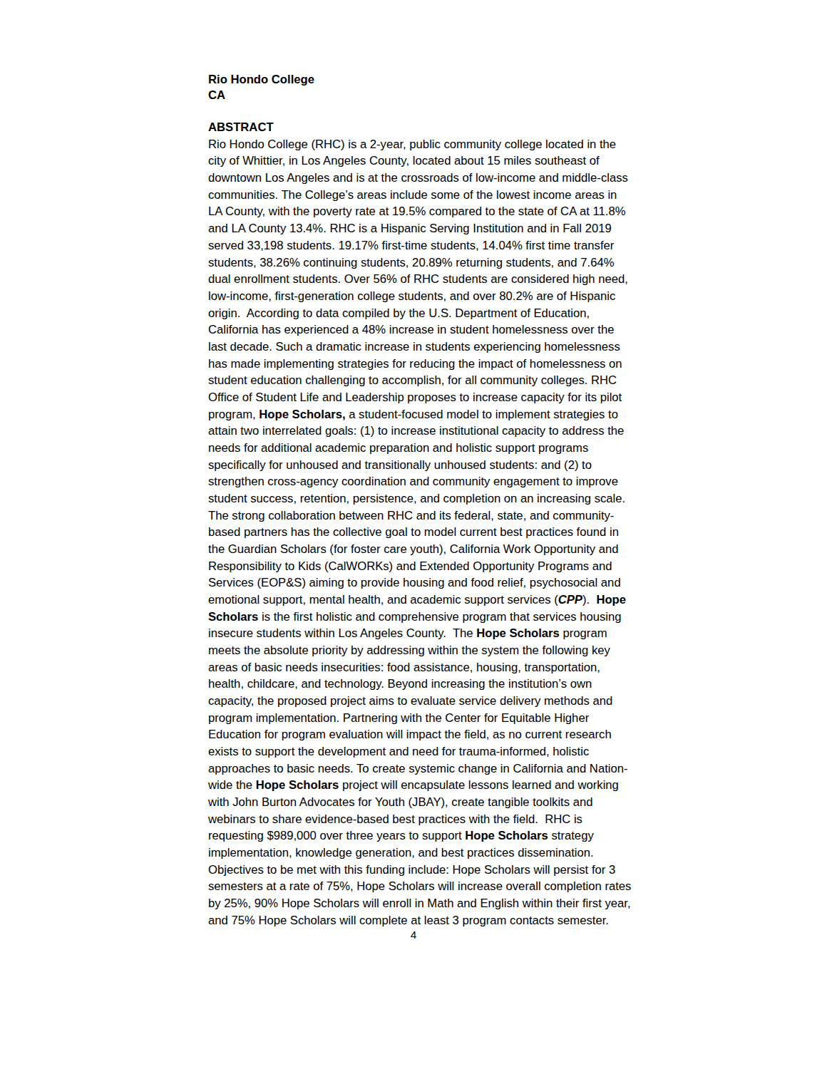Rio Hondo College
CA
ABSTRACT
Rio Hondo College (RHC) is a 2-year, public community college located in the city of Whittier, in Los Angeles County, located about 15 miles southeast of downtown Los Angeles and is at the crossroads of low-income and middle-class communities. The College’s areas include some of the lowest income areas in LA County, with the poverty rate at 19.5% compared to the state of CA at 11.8% and LA County 13.4%. RHC is a Hispanic Serving Institution and in Fall 2019 served 33,198 students. 19.17% first-time students, 14.04% first time transfer students, 38.26% continuing students, 20.89% returning students, and 7.64% dual enrollment students. Over 56% of RHC students are considered high need, low-income, first-generation college students, and over 80.2% are of Hispanic origin. According to data compiled by the U.S. Department of Education, California has experienced a 48% increase in student homelessness over the last decade. Such a dramatic increase in students experiencing homelessness has made implementing strategies for reducing the impact of homelessness on student education challenging to accomplish, for all community colleges. RHC Office of Student Life and Leadership proposes to increase capacity for its pilot program, Hope Scholars, a student-focused model to implement strategies to attain two interrelated goals: (1) to increase institutional capacity to address the needs for additional academic preparation and holistic support programs specifically for unhoused and transitionally unhoused students: and (2) to strengthen cross-agency coordination and community engagement to improve student success, retention, persistence, and completion on an increasing scale. The strong collaboration between RHC and its federal, state, and community-based partners has the collective goal to model current best practices found in the Guardian Scholars (for foster care youth), California Work Opportunity and Responsibility to Kids (CalWORKs) and Extended Opportunity Programs and Services (EOP&S) aiming to provide housing and food relief, psychosocial and emotional support, mental health, and academic support services (CPP). Hope Scholars is the first holistic and comprehensive program that services housing insecure students within Los Angeles County. The Hope Scholars program meets the absolute priority by addressing within the system the following key areas of basic needs insecurities: food assistance, housing, transportation, health, childcare, and technology. Beyond increasing the institution’s own capacity, the proposed project aims to evaluate service delivery methods and program implementation. Partnering with the Center for Equitable Higher Education for program evaluation will impact the field, as no current research exists to support the development and need for trauma-informed, holistic approaches to basic needs. To create systemic change in California and Nation-wide the Hope Scholars project will encapsulate lessons learned and working with John Burton Advocates for Youth (JBAY), create tangible toolkits and webinars to share evidence-based best practices with the field. RHC is requesting $989,000 over three years to support Hope Scholars strategy implementation, knowledge generation, and best practices dissemination. Objectives to be met with this funding include: Hope Scholars will persist for 3 semesters at a rate of 75%, Hope Scholars will increase overall completion rates by 25%, 90% Hope Scholars will enroll in Math and English within their first year, and 75% Hope Scholars will complete at least 3 program contacts semester.
4